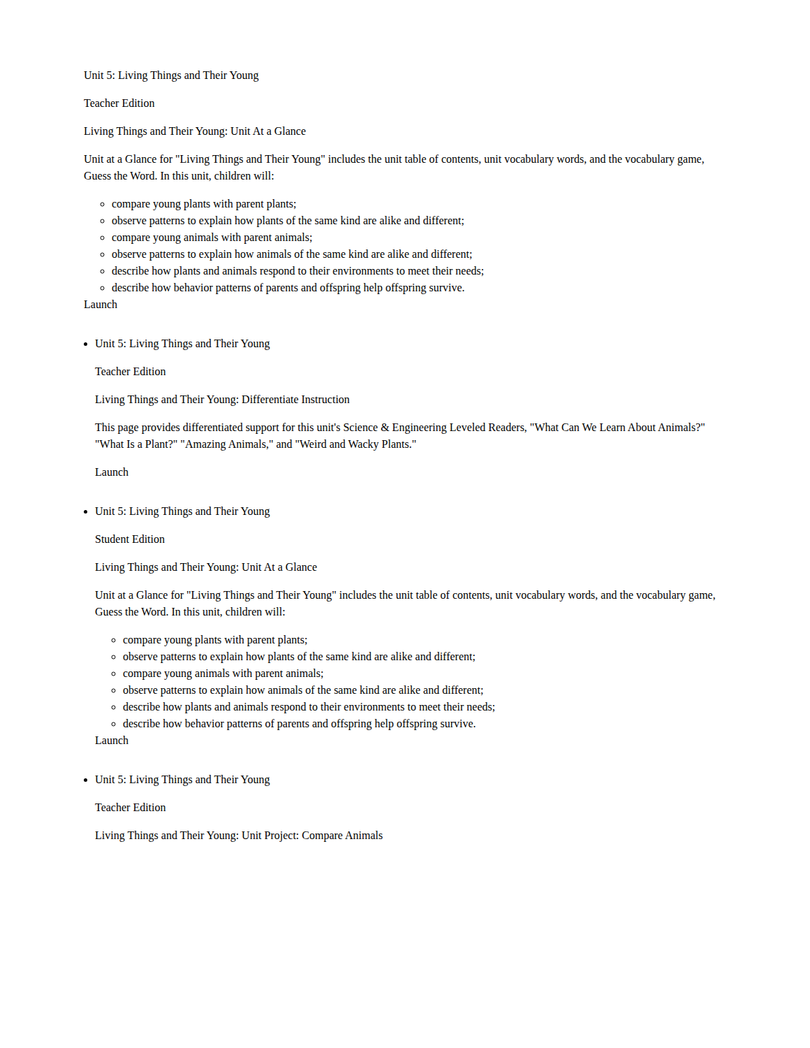Unit 5: Living Things and Their Young
Teacher Edition
Living Things and Their Young: Unit At a Glance
Unit at a Glance for "Living Things and Their Young" includes the unit table of contents, unit vocabulary words, and the vocabulary game, Guess the Word. In this unit, children will:
compare young plants with parent plants;
observe patterns to explain how plants of the same kind are alike and different;
compare young animals with parent animals;
observe patterns to explain how animals of the same kind are alike and different;
describe how plants and animals respond to their environments to meet their needs;
describe how behavior patterns of parents and offspring help offspring survive.
Launch
Unit 5: Living Things and Their Young
Teacher Edition
Living Things and Their Young: Differentiate Instruction
This page provides differentiated support for this unit's Science & Engineering Leveled Readers, "What Can We Learn About Animals?" "What Is a Plant?" "Amazing Animals," and "Weird and Wacky Plants."
Launch
Unit 5: Living Things and Their Young
Student Edition
Living Things and Their Young: Unit At a Glance
Unit at a Glance for "Living Things and Their Young" includes the unit table of contents, unit vocabulary words, and the vocabulary game, Guess the Word. In this unit, children will:
compare young plants with parent plants;
observe patterns to explain how plants of the same kind are alike and different;
compare young animals with parent animals;
observe patterns to explain how animals of the same kind are alike and different;
describe how plants and animals respond to their environments to meet their needs;
describe how behavior patterns of parents and offspring help offspring survive.
Launch
Unit 5: Living Things and Their Young
Teacher Edition
Living Things and Their Young: Unit Project: Compare Animals